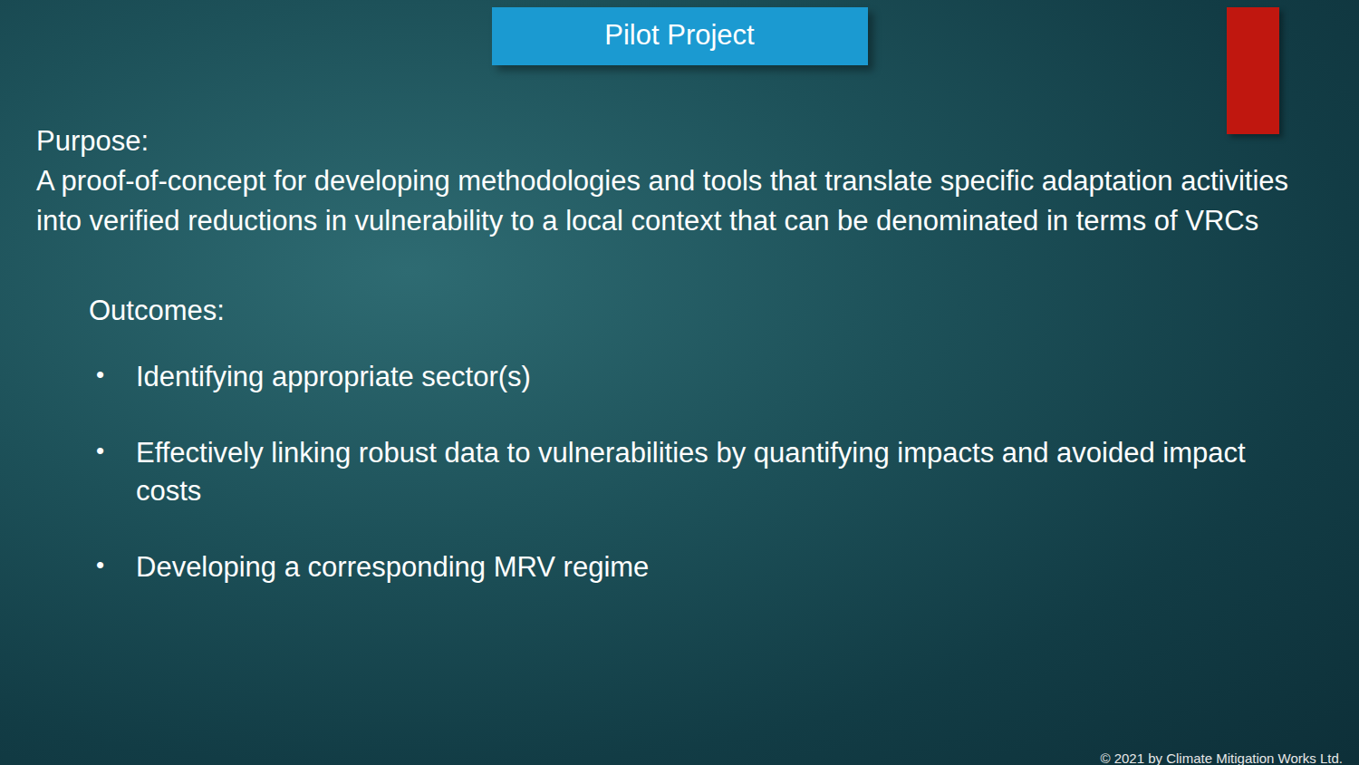Pilot Project
Purpose: A proof-of-concept for developing methodologies and tools that translate specific adaptation activities into verified reductions in vulnerability to a local context that can be denominated in terms of VRCs
Outcomes:
Identifying appropriate sector(s)
Effectively linking robust data to vulnerabilities by quantifying impacts and avoided impact costs
Developing a corresponding MRV regime
© 2021 by Climate Mitigation Works Ltd.